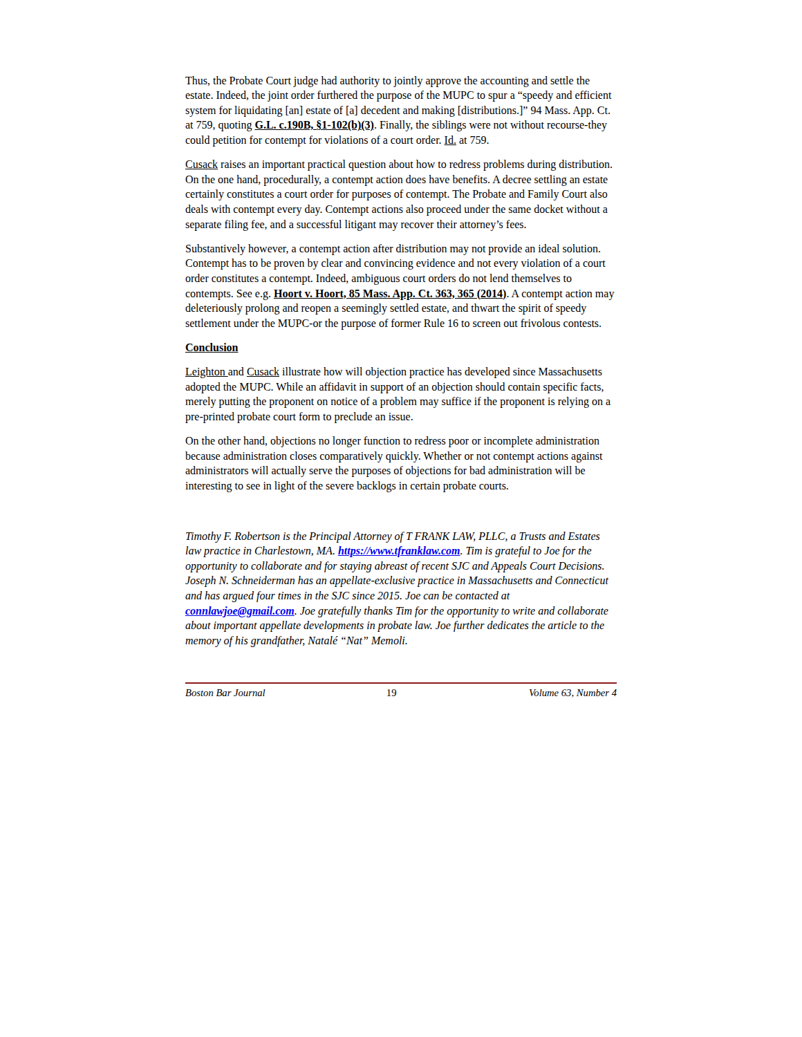Thus, the Probate Court judge had authority to jointly approve the accounting and settle the estate. Indeed, the joint order furthered the purpose of the MUPC to spur a “speedy and efficient system for liquidating [an] estate of [a] decedent and making [distributions.]” 94 Mass. App. Ct. at 759, quoting G.L. c.190B, §1-102(b)(3). Finally, the siblings were not without recourse-they could petition for contempt for violations of a court order. Id. at 759.
Cusack raises an important practical question about how to redress problems during distribution. On the one hand, procedurally, a contempt action does have benefits. A decree settling an estate certainly constitutes a court order for purposes of contempt. The Probate and Family Court also deals with contempt every day. Contempt actions also proceed under the same docket without a separate filing fee, and a successful litigant may recover their attorney’s fees.
Substantively however, a contempt action after distribution may not provide an ideal solution. Contempt has to be proven by clear and convincing evidence and not every violation of a court order constitutes a contempt. Indeed, ambiguous court orders do not lend themselves to contempts. See e.g. Hoort v. Hoort, 85 Mass. App. Ct. 363, 365 (2014). A contempt action may deleteriously prolong and reopen a seemingly settled estate, and thwart the spirit of speedy settlement under the MUPC-or the purpose of former Rule 16 to screen out frivolous contests.
Conclusion
Leighton and Cusack illustrate how will objection practice has developed since Massachusetts adopted the MUPC. While an affidavit in support of an objection should contain specific facts, merely putting the proponent on notice of a problem may suffice if the proponent is relying on a pre-printed probate court form to preclude an issue.
On the other hand, objections no longer function to redress poor or incomplete administration because administration closes comparatively quickly. Whether or not contempt actions against administrators will actually serve the purposes of objections for bad administration will be interesting to see in light of the severe backlogs in certain probate courts.
Timothy F. Robertson is the Principal Attorney of T FRANK LAW, PLLC, a Trusts and Estates law practice in Charlestown, MA. https://www.tfranklaw.com. Tim is grateful to Joe for the opportunity to collaborate and for staying abreast of recent SJC and Appeals Court Decisions.
Joseph N. Schneiderman has an appellate-exclusive practice in Massachusetts and Connecticut and has argued four times in the SJC since 2015. Joe can be contacted at connlawjoe@gmail.com. Joe gratefully thanks Tim for the opportunity to write and collaborate about important appellate developments in probate law. Joe further dedicates the article to the memory of his grandfather, Natalé “Nat” Memoli.
| Boston Bar Journal | 19 | Volume 63, Number 4 |